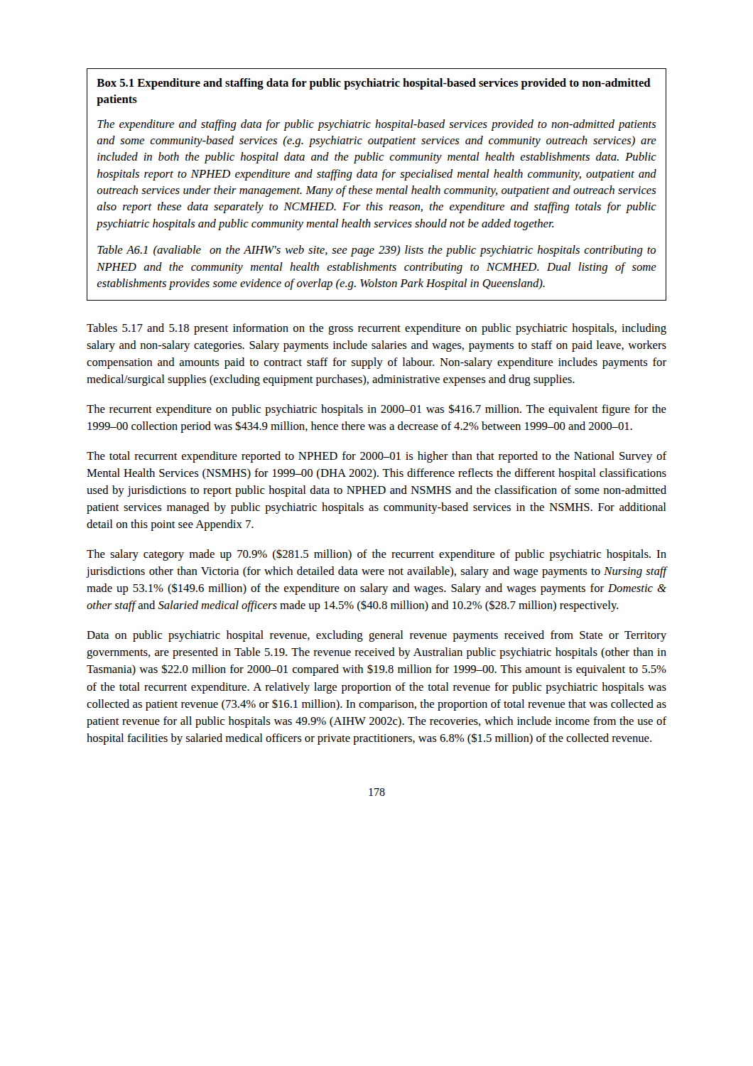Box 5.1 Expenditure and staffing data for public psychiatric hospital-based services provided to non-admitted patients
The expenditure and staffing data for public psychiatric hospital-based services provided to non-admitted patients and some community-based services (e.g. psychiatric outpatient services and community outreach services) are included in both the public hospital data and the public community mental health establishments data. Public hospitals report to NPHED expenditure and staffing data for specialised mental health community, outpatient and outreach services under their management. Many of these mental health community, outpatient and outreach services also report these data separately to NCMHED. For this reason, the expenditure and staffing totals for public psychiatric hospitals and public community mental health services should not be added together.
Table A6.1 (avaliable on the AIHW's web site, see page 239) lists the public psychiatric hospitals contributing to NPHED and the community mental health establishments contributing to NCMHED. Dual listing of some establishments provides some evidence of overlap (e.g. Wolston Park Hospital in Queensland).
Tables 5.17 and 5.18 present information on the gross recurrent expenditure on public psychiatric hospitals, including salary and non-salary categories. Salary payments include salaries and wages, payments to staff on paid leave, workers compensation and amounts paid to contract staff for supply of labour. Non-salary expenditure includes payments for medical/surgical supplies (excluding equipment purchases), administrative expenses and drug supplies.
The recurrent expenditure on public psychiatric hospitals in 2000–01 was $416.7 million. The equivalent figure for the 1999–00 collection period was $434.9 million, hence there was a decrease of 4.2% between 1999–00 and 2000–01.
The total recurrent expenditure reported to NPHED for 2000–01 is higher than that reported to the National Survey of Mental Health Services (NSMHS) for 1999–00 (DHA 2002). This difference reflects the different hospital classifications used by jurisdictions to report public hospital data to NPHED and NSMHS and the classification of some non-admitted patient services managed by public psychiatric hospitals as community-based services in the NSMHS. For additional detail on this point see Appendix 7.
The salary category made up 70.9% ($281.5 million) of the recurrent expenditure of public psychiatric hospitals. In jurisdictions other than Victoria (for which detailed data were not available), salary and wage payments to Nursing staff made up 53.1% ($149.6 million) of the expenditure on salary and wages. Salary and wages payments for Domestic & other staff and Salaried medical officers made up 14.5% ($40.8 million) and 10.2% ($28.7 million) respectively.
Data on public psychiatric hospital revenue, excluding general revenue payments received from State or Territory governments, are presented in Table 5.19. The revenue received by Australian public psychiatric hospitals (other than in Tasmania) was $22.0 million for 2000–01 compared with $19.8 million for 1999–00. This amount is equivalent to 5.5% of the total recurrent expenditure. A relatively large proportion of the total revenue for public psychiatric hospitals was collected as patient revenue (73.4% or $16.1 million). In comparison, the proportion of total revenue that was collected as patient revenue for all public hospitals was 49.9% (AIHW 2002c). The recoveries, which include income from the use of hospital facilities by salaried medical officers or private practitioners, was 6.8% ($1.5 million) of the collected revenue.
178